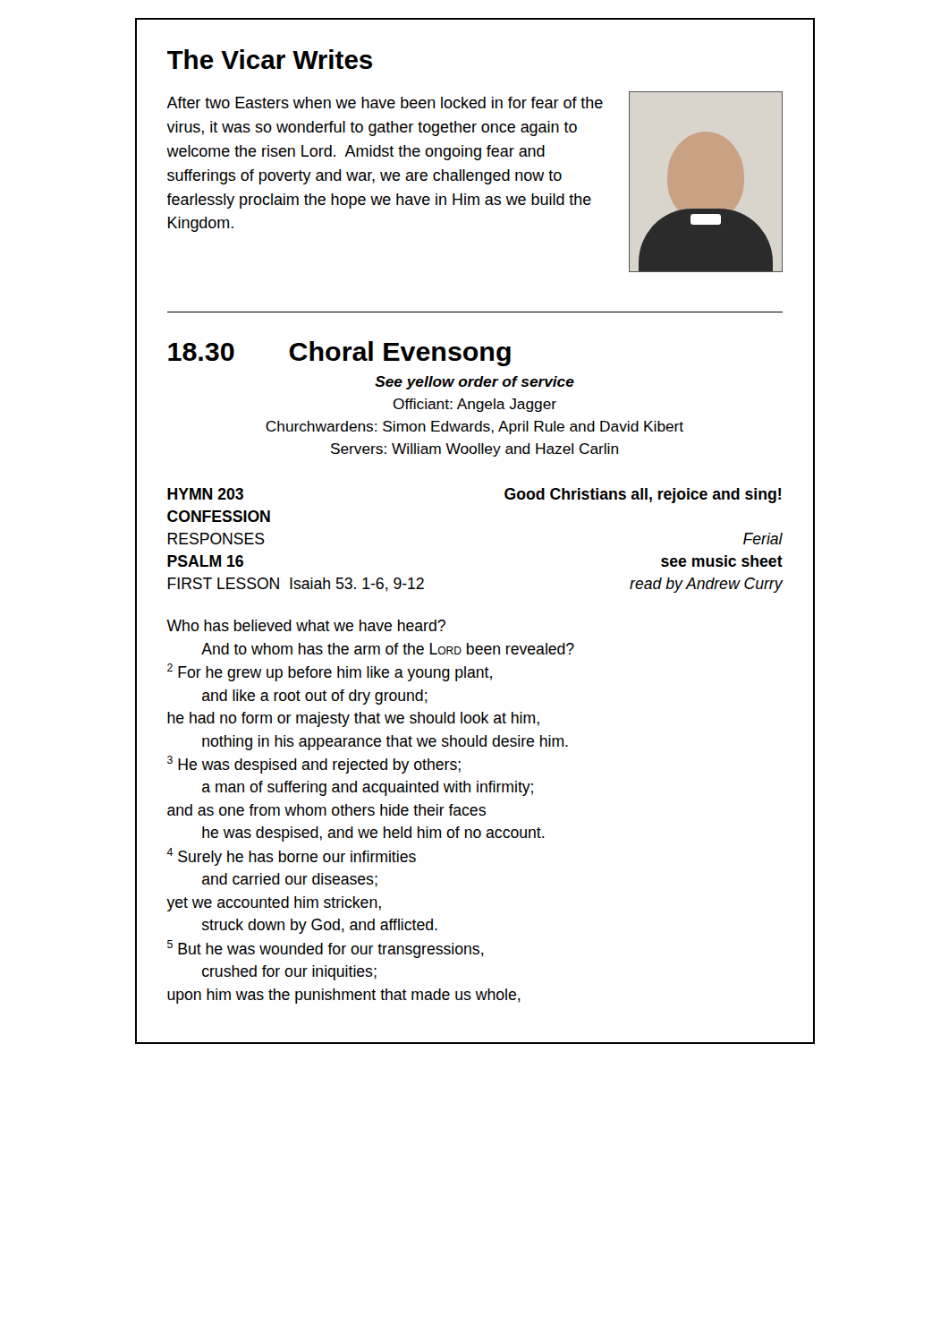The Vicar Writes
After two Easters when we have been locked in for fear of the virus, it was so wonderful to gather together once again to welcome the risen Lord. Amidst the ongoing fear and sufferings of poverty and war, we are challenged now to fearlessly proclaim the hope we have in Him as we build the Kingdom.
18.30 Choral Evensong
See yellow order of service
Officiant: Angela Jagger
Churchwardens: Simon Edwards, April Rule and David Kibert
Servers: William Woolley and Hazel Carlin
| HYMN 203 | Good Christians all, rejoice and sing! |
| CONFESSION | |
| RESPONSES | Ferial |
| PSALM 16 | see music sheet |
| FIRST LESSON Isaiah 53. 1-6, 9-12 | read by Andrew Curry |
Who has believed what we have heard?
And to whom has the arm of the Lord been revealed?
2 For he grew up before him like a young plant,
and like a root out of dry ground;
he had no form or majesty that we should look at him,
nothing in his appearance that we should desire him.
3 He was despised and rejected by others;
a man of suffering and acquainted with infirmity;
and as one from whom others hide their faces
he was despised, and we held him of no account.
4 Surely he has borne our infirmities
and carried our diseases;
yet we accounted him stricken,
struck down by God, and afflicted.
5 But he was wounded for our transgressions,
crushed for our iniquities;
upon him was the punishment that made us whole,